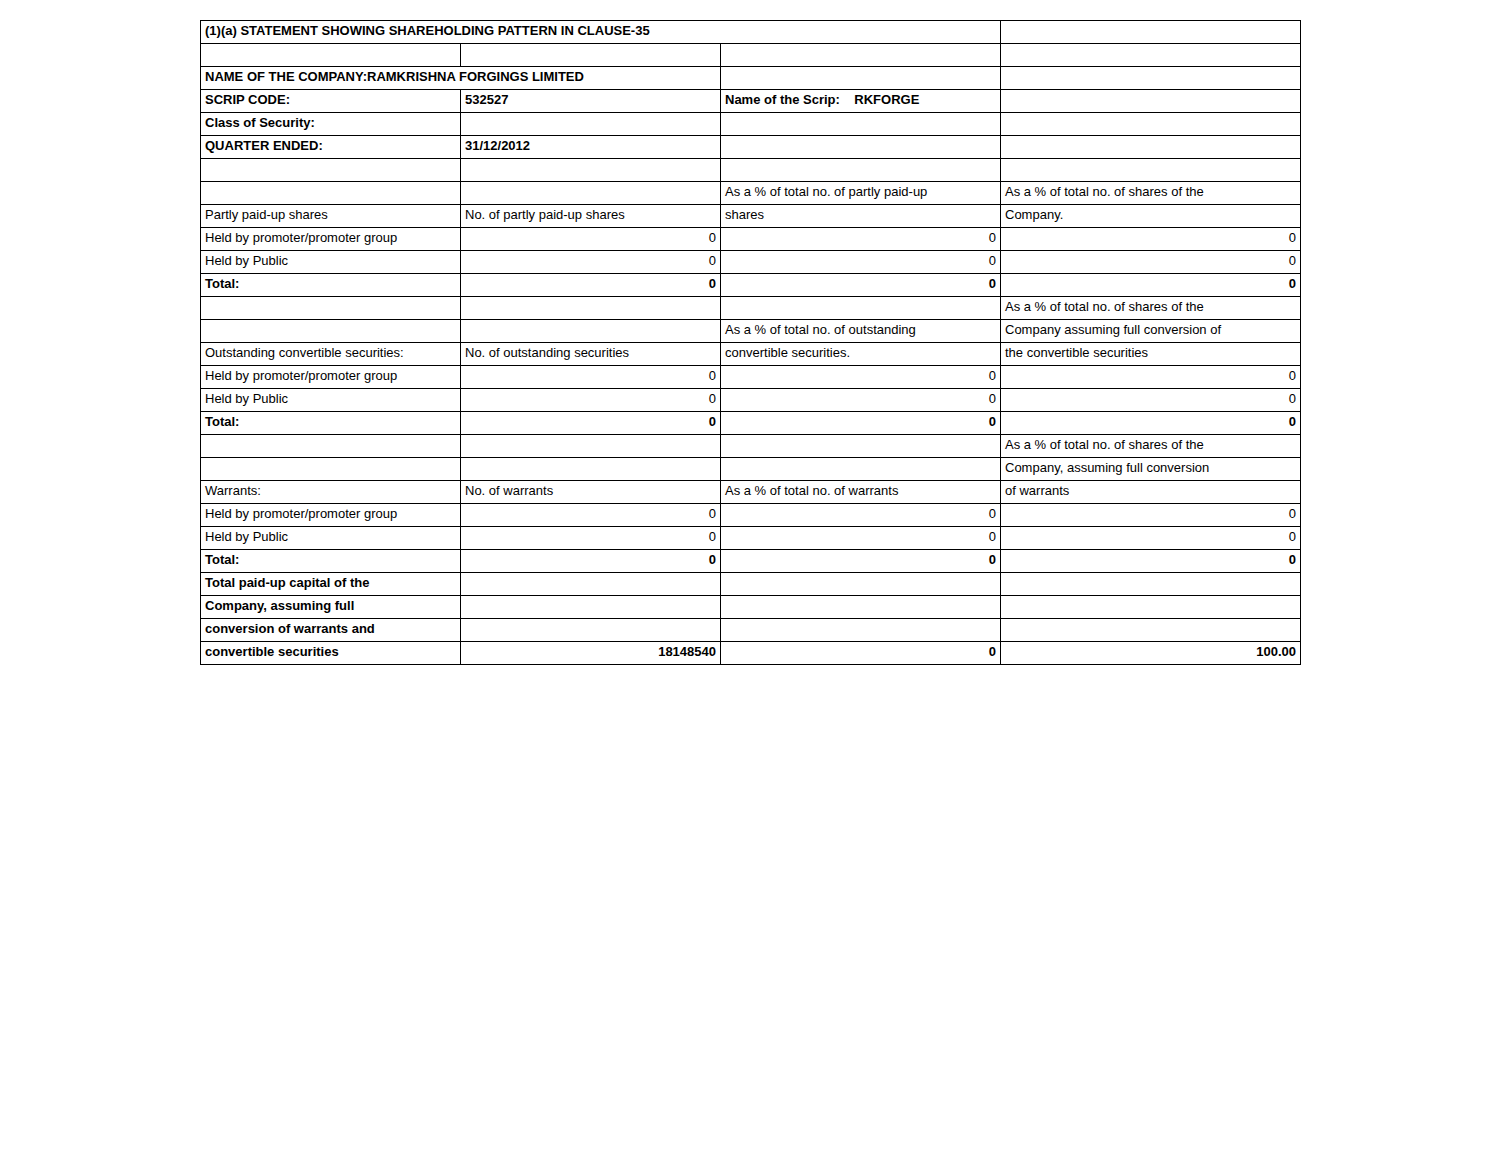| (1)(a) STATEMENT SHOWING SHAREHOLDING PATTERN IN CLAUSE-35 | |
| NAME OF THE COMPANY:RAMKRISHNA FORGINGS LIMITED | | |
| SCRIP CODE: | 532527 | Name of the Scrip: RKFORGE | |
| Class of Security: | | | |
| QUARTER ENDED: | 31/12/2012 | | |
| | | As a % of total no. of partly paid-up | As a % of total no. of shares of the |
| Partly paid-up shares | No. of partly paid-up shares | shares | Company. |
| Held by promoter/promoter group | 0 | 0 | 0 |
| Held by Public | 0 | 0 | 0 |
| Total: | 0 | 0 | 0 |
| | | | As a % of total no. of shares of the |
| | | As a % of total no. of outstanding | Company assuming full conversion of |
| Outstanding convertible securities: | No. of outstanding securities | convertible securities. | the convertible securities |
| Held by promoter/promoter group | 0 | 0 | 0 |
| Held by Public | 0 | 0 | 0 |
| Total: | 0 | 0 | 0 |
| | | | As a % of total no. of shares of the |
| | | | Company, assuming full conversion |
| Warrants: | No. of warrants | As a % of total no. of warrants | of warrants |
| Held by promoter/promoter group | 0 | 0 | 0 |
| Held by Public | 0 | 0 | 0 |
| Total: | 0 | 0 | 0 |
| Total paid-up capital of the | | | |
| Company, assuming full | | | |
| conversion of warrants and | | | |
| convertible securities | 18148540 | 0 | 100.00 |